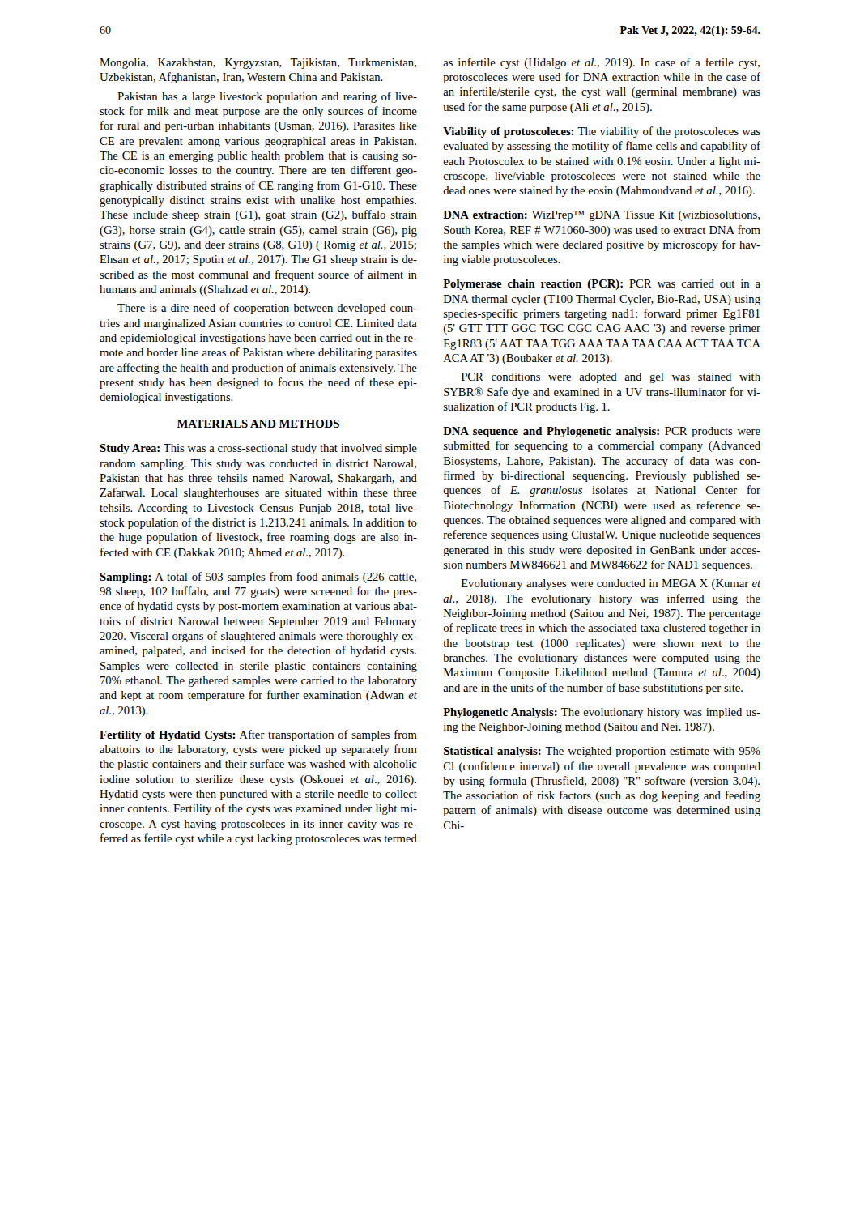60 Pak Vet J, 2022, 42(1): 59-64.
Mongolia, Kazakhstan, Kyrgyzstan, Tajikistan, Turkmenistan, Uzbekistan, Afghanistan, Iran, Western China and Pakistan.
Pakistan has a large livestock population and rearing of livestock for milk and meat purpose are the only sources of income for rural and peri-urban inhabitants (Usman, 2016). Parasites like CE are prevalent among various geographical areas in Pakistan. The CE is an emerging public health problem that is causing socio-economic losses to the country. There are ten different geographically distributed strains of CE ranging from G1-G10. These genotypically distinct strains exist with unalike host empathies. These include sheep strain (G1), goat strain (G2), buffalo strain (G3), horse strain (G4), cattle strain (G5), camel strain (G6), pig strains (G7, G9), and deer strains (G8, G10) ( Romig et al., 2015; Ehsan et al., 2017; Spotin et al., 2017). The G1 sheep strain is described as the most communal and frequent source of ailment in humans and animals ((Shahzad et al., 2014).
There is a dire need of cooperation between developed countries and marginalized Asian countries to control CE. Limited data and epidemiological investigations have been carried out in the remote and border line areas of Pakistan where debilitating parasites are affecting the health and production of animals extensively. The present study has been designed to focus the need of these epidemiological investigations.
MATERIALS AND METHODS
Study Area: This was a cross-sectional study that involved simple random sampling. This study was conducted in district Narowal, Pakistan that has three tehsils named Narowal, Shakargarh, and Zafarwal. Local slaughterhouses are situated within these three tehsils. According to Livestock Census Punjab 2018, total livestock population of the district is 1,213,241 animals. In addition to the huge population of livestock, free roaming dogs are also infected with CE (Dakkak 2010; Ahmed et al., 2017).
Sampling: A total of 503 samples from food animals (226 cattle, 98 sheep, 102 buffalo, and 77 goats) were screened for the presence of hydatid cysts by post-mortem examination at various abattoirs of district Narowal between September 2019 and February 2020. Visceral organs of slaughtered animals were thoroughly examined, palpated, and incised for the detection of hydatid cysts. Samples were collected in sterile plastic containers containing 70% ethanol. The gathered samples were carried to the laboratory and kept at room temperature for further examination (Adwan et al., 2013).
Fertility of Hydatid Cysts: After transportation of samples from abattoirs to the laboratory, cysts were picked up separately from the plastic containers and their surface was washed with alcoholic iodine solution to sterilize these cysts (Oskouei et al., 2016). Hydatid cysts were then punctured with a sterile needle to collect inner contents. Fertility of the cysts was examined under light microscope. A cyst having protoscoleces in its inner cavity was referred as fertile cyst while a cyst lacking protoscoleces was termed as infertile cyst (Hidalgo et al., 2019). In case of a fertile cyst, protoscoleces were used for DNA extraction while in the case of an infertile/sterile cyst, the cyst wall (germinal membrane) was used for the same purpose (Ali et al., 2015).
Viability of protoscoleces: The viability of the protoscoleces was evaluated by assessing the motility of flame cells and capability of each Protoscolex to be stained with 0.1% eosin. Under a light microscope, live/viable protoscoleces were not stained while the dead ones were stained by the eosin (Mahmoudvand et al., 2016).
DNA extraction: WizPrep™ gDNA Tissue Kit (wizbiosolutions, South Korea, REF # W71060-300) was used to extract DNA from the samples which were declared positive by microscopy for having viable protoscoleces.
Polymerase chain reaction (PCR): PCR was carried out in a DNA thermal cycler (T100 Thermal Cycler, Bio-Rad, USA) using species-specific primers targeting nad1: forward primer Eg1F81 (5' GTT TTT GGC TGC CGC CAG AAC '3) and reverse primer Eg1R83 (5' AAT TAA TGG AAA TAA TAA CAA ACT TAA TCA ACA AT '3) (Boubaker et al. 2013).
PCR conditions were adopted and gel was stained with SYBR® Safe dye and examined in a UV trans-illuminator for visualization of PCR products Fig. 1.
DNA sequence and Phylogenetic analysis: PCR products were submitted for sequencing to a commercial company (Advanced Biosystems, Lahore, Pakistan). The accuracy of data was confirmed by bi-directional sequencing. Previously published sequences of E. granulosus isolates at National Center for Biotechnology Information (NCBI) were used as reference sequences. The obtained sequences were aligned and compared with reference sequences using ClustalW. Unique nucleotide sequences generated in this study were deposited in GenBank under accession numbers MW846621 and MW846622 for NAD1 sequences.
Evolutionary analyses were conducted in MEGA X (Kumar et al., 2018). The evolutionary history was inferred using the Neighbor-Joining method (Saitou and Nei, 1987). The percentage of replicate trees in which the associated taxa clustered together in the bootstrap test (1000 replicates) were shown next to the branches. The evolutionary distances were computed using the Maximum Composite Likelihood method (Tamura et al., 2004) and are in the units of the number of base substitutions per site.
Phylogenetic Analysis: The evolutionary history was implied using the Neighbor-Joining method (Saitou and Nei, 1987).
Statistical analysis: The weighted proportion estimate with 95% Cl (confidence interval) of the overall prevalence was computed by using formula (Thrusfield, 2008) "R" software (version 3.04). The association of risk factors (such as dog keeping and feeding pattern of animals) with disease outcome was determined using Chi-